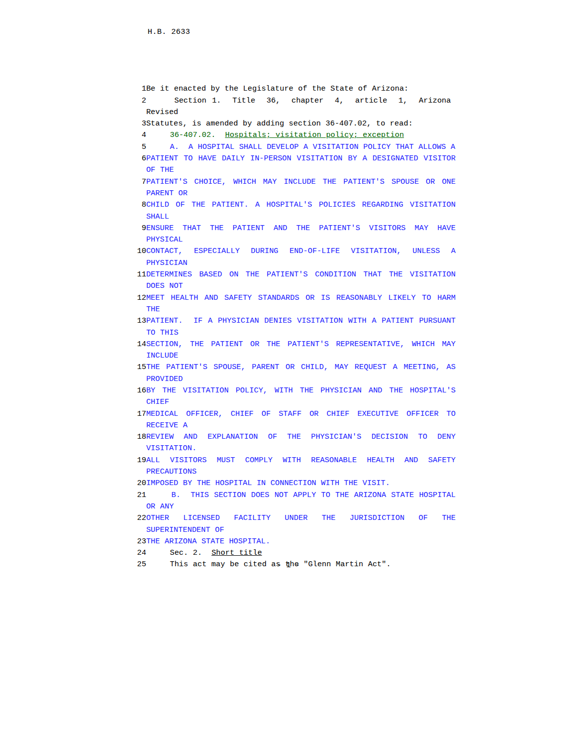H.B. 2633
| 1 | Be it enacted by the Legislature of the State of Arizona: |
| 2 | Section 1. Title 36, chapter 4, article 1, Arizona Revised |
| 3 | Statutes, is amended by adding section 36-407.02, to read: |
| 4 | 36-407.02. Hospitals; visitation policy; exception |
| 5 | A. A HOSPITAL SHALL DEVELOP A VISITATION POLICY THAT ALLOWS A |
| 6 | PATIENT TO HAVE DAILY IN-PERSON VISITATION BY A DESIGNATED VISITOR OF THE |
| 7 | PATIENT'S CHOICE, WHICH MAY INCLUDE THE PATIENT'S SPOUSE OR ONE PARENT OR |
| 8 | CHILD OF THE PATIENT. A HOSPITAL'S POLICIES REGARDING VISITATION SHALL |
| 9 | ENSURE THAT THE PATIENT AND THE PATIENT'S VISITORS MAY HAVE PHYSICAL |
| 10 | CONTACT, ESPECIALLY DURING END-OF-LIFE VISITATION, UNLESS A PHYSICIAN |
| 11 | DETERMINES BASED ON THE PATIENT'S CONDITION THAT THE VISITATION DOES NOT |
| 12 | MEET HEALTH AND SAFETY STANDARDS OR IS REASONABLY LIKELY TO HARM THE |
| 13 | PATIENT. IF A PHYSICIAN DENIES VISITATION WITH A PATIENT PURSUANT TO THIS |
| 14 | SECTION, THE PATIENT OR THE PATIENT'S REPRESENTATIVE, WHICH MAY INCLUDE |
| 15 | THE PATIENT'S SPOUSE, PARENT OR CHILD, MAY REQUEST A MEETING, AS PROVIDED |
| 16 | BY THE VISITATION POLICY, WITH THE PHYSICIAN AND THE HOSPITAL'S CHIEF |
| 17 | MEDICAL OFFICER, CHIEF OF STAFF OR CHIEF EXECUTIVE OFFICER TO RECEIVE A |
| 18 | REVIEW AND EXPLANATION OF THE PHYSICIAN'S DECISION TO DENY VISITATION. |
| 19 | ALL VISITORS MUST COMPLY WITH REASONABLE HEALTH AND SAFETY PRECAUTIONS |
| 20 | IMPOSED BY THE HOSPITAL IN CONNECTION WITH THE VISIT. |
| 21 | B. THIS SECTION DOES NOT APPLY TO THE ARIZONA STATE HOSPITAL OR ANY |
| 22 | OTHER LICENSED FACILITY UNDER THE JURISDICTION OF THE SUPERINTENDENT OF |
| 23 | THE ARIZONA STATE HOSPITAL. |
| 24 | Sec. 2. Short title |
| 25 | This act may be cited as the "Glenn Martin Act". |
- 1 -